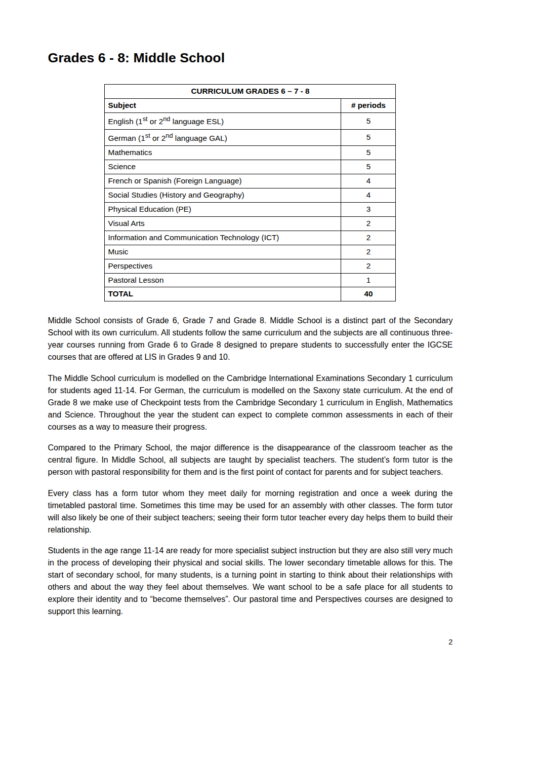Grades 6 - 8: Middle School
| CURRICULUM GRADES 6 – 7 - 8 |
| --- |
| Subject | # periods |
| English (1 st or 2 nd language ESL) | 5 |
| German (1 st or 2 nd language GAL) | 5 |
| Mathematics | 5 |
| Science | 5 |
| French or Spanish (Foreign Language) | 4 |
| Social Studies (History and Geography) | 4 |
| Physical Education (PE) | 3 |
| Visual Arts | 2 |
| Information and Communication Technology (ICT) | 2 |
| Music | 2 |
| Perspectives | 2 |
| Pastoral Lesson | 1 |
| TOTAL | 40 |
Middle School consists of Grade 6, Grade 7 and Grade 8. Middle School is a distinct part of the Secondary School with its own curriculum. All students follow the same curriculum and the subjects are all continuous three-year courses running from Grade 6 to Grade 8 designed to prepare students to successfully enter the IGCSE courses that are offered at LIS in Grades 9 and 10.
The Middle School curriculum is modelled on the Cambridge International Examinations Secondary 1 curriculum for students aged 11-14. For German, the curriculum is modelled on the Saxony state curriculum. At the end of Grade 8 we make use of Checkpoint tests from the Cambridge Secondary 1 curriculum in English, Mathematics and Science. Throughout the year the student can expect to complete common assessments in each of their courses as a way to measure their progress.
Compared to the Primary School, the major difference is the disappearance of the classroom teacher as the central figure. In Middle School, all subjects are taught by specialist teachers. The student’s form tutor is the person with pastoral responsibility for them and is the first point of contact for parents and for subject teachers.
Every class has a form tutor whom they meet daily for morning registration and once a week during the timetabled pastoral time. Sometimes this time may be used for an assembly with other classes. The form tutor will also likely be one of their subject teachers; seeing their form tutor teacher every day helps them to build their relationship.
Students in the age range 11-14 are ready for more specialist subject instruction but they are also still very much in the process of developing their physical and social skills. The lower secondary timetable allows for this. The start of secondary school, for many students, is a turning point in starting to think about their relationships with others and about the way they feel about themselves. We want school to be a safe place for all students to explore their identity and to “become themselves”. Our pastoral time and Perspectives courses are designed to support this learning.
2